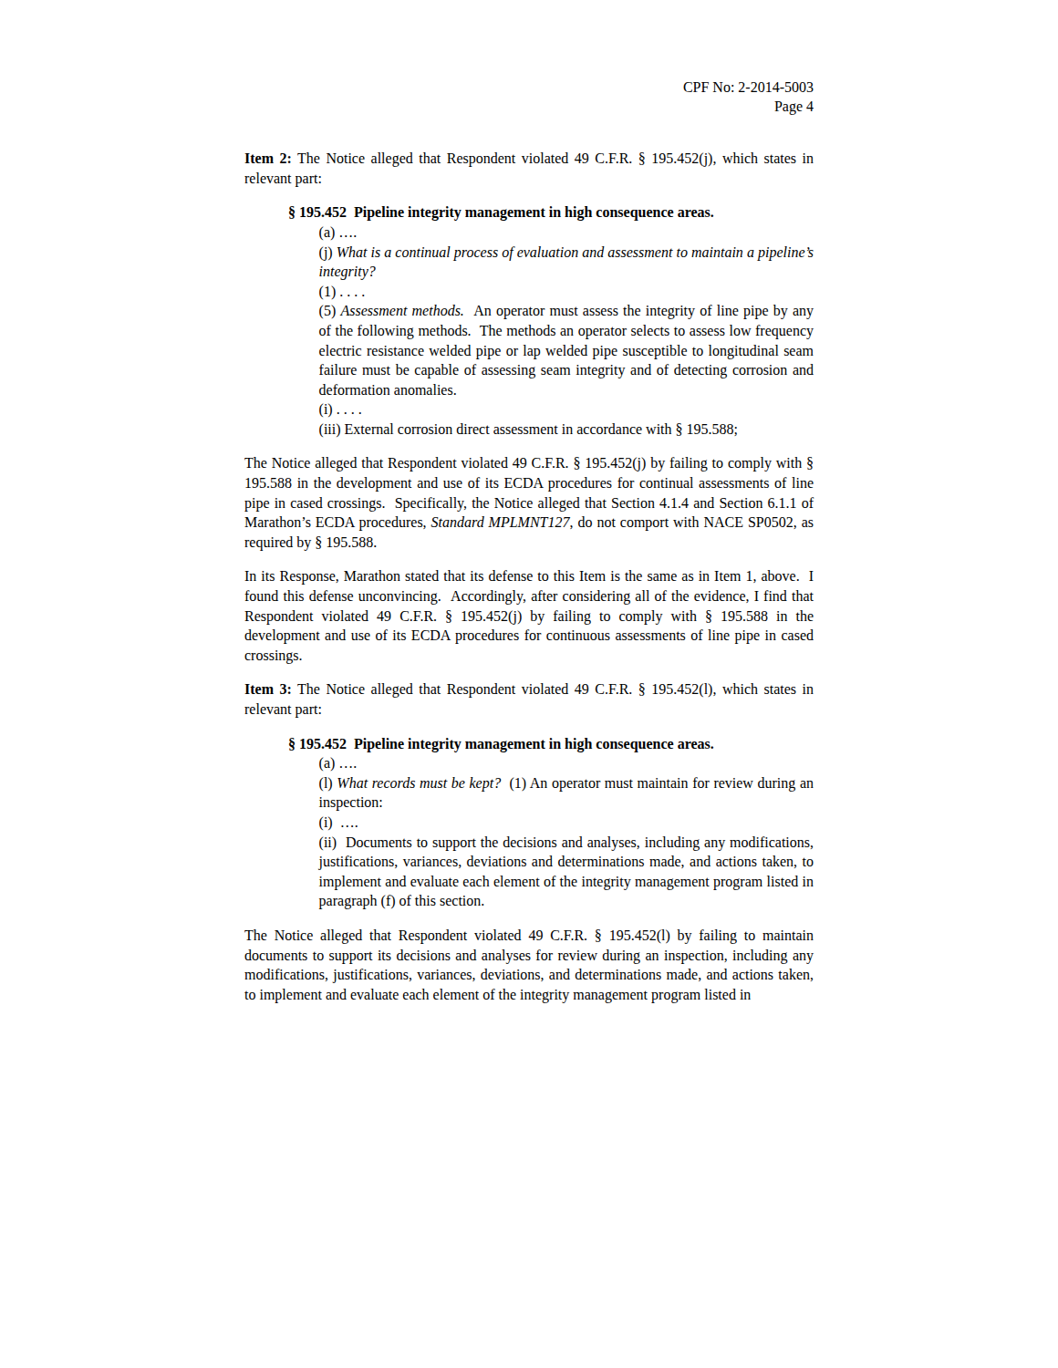CPF No: 2-2014-5003
Page 4
Item 2: The Notice alleged that Respondent violated 49 C.F.R. § 195.452(j), which states in relevant part:
§ 195.452 Pipeline integrity management in high consequence areas.
(a) ….
(j) What is a continual process of evaluation and assessment to maintain a pipeline’s integrity?
(1) . . . .
(5) Assessment methods. An operator must assess the integrity of line pipe by any of the following methods. The methods an operator selects to assess low frequency electric resistance welded pipe or lap welded pipe susceptible to longitudinal seam failure must be capable of assessing seam integrity and of detecting corrosion and deformation anomalies.
(i) . . . .
(iii) External corrosion direct assessment in accordance with § 195.588;
The Notice alleged that Respondent violated 49 C.F.R. § 195.452(j) by failing to comply with § 195.588 in the development and use of its ECDA procedures for continual assessments of line pipe in cased crossings. Specifically, the Notice alleged that Section 4.1.4 and Section 6.1.1 of Marathon’s ECDA procedures, Standard MPLMNT127, do not comport with NACE SP0502, as required by § 195.588.
In its Response, Marathon stated that its defense to this Item is the same as in Item 1, above. I found this defense unconvincing. Accordingly, after considering all of the evidence, I find that Respondent violated 49 C.F.R. § 195.452(j) by failing to comply with § 195.588 in the development and use of its ECDA procedures for continuous assessments of line pipe in cased crossings.
Item 3: The Notice alleged that Respondent violated 49 C.F.R. § 195.452(l), which states in relevant part:
§ 195.452 Pipeline integrity management in high consequence areas.
(a) ….
(l) What records must be kept? (1) An operator must maintain for review during an inspection:
(i) ….
(ii) Documents to support the decisions and analyses, including any modifications, justifications, variances, deviations and determinations made, and actions taken, to implement and evaluate each element of the integrity management program listed in paragraph (f) of this section.
The Notice alleged that Respondent violated 49 C.F.R. § 195.452(l) by failing to maintain documents to support its decisions and analyses for review during an inspection, including any modifications, justifications, variances, deviations, and determinations made, and actions taken, to implement and evaluate each element of the integrity management program listed in